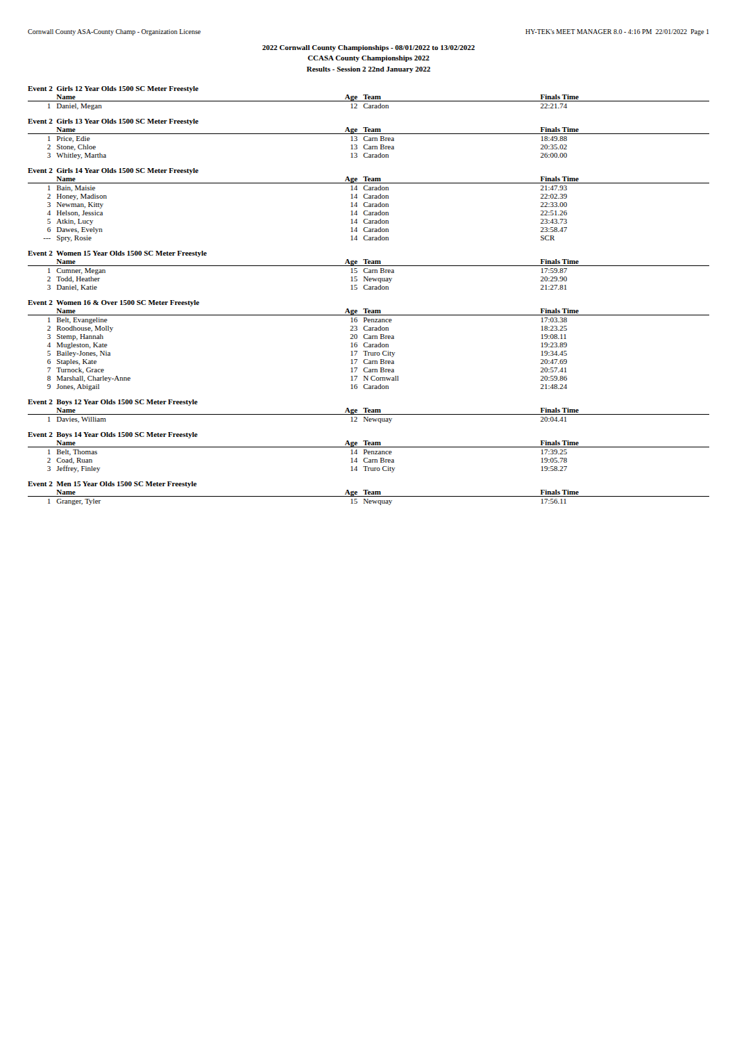Cornwall County ASA-County Champ - Organization License
HY-TEK's MEET MANAGER 8.0 - 4:16 PM 22/01/2022 Page 1
2022 Cornwall County Championships - 08/01/2022 to 13/02/2022
CCASA County Championships 2022
Results - Session 2 22nd January 2022
Event 2 Girls 12 Year Olds 1500 SC Meter Freestyle
| | Name | Age | Team | Finals Time |
| --- | --- | --- | --- | --- |
| 1 | Daniel, Megan | 12 | Caradon | 22:21.74 |
Event 2 Girls 13 Year Olds 1500 SC Meter Freestyle
| | Name | Age | Team | Finals Time |
| --- | --- | --- | --- | --- |
| 1 | Price, Edie | 13 | Carn Brea | 18:49.88 |
| 2 | Stone, Chloe | 13 | Carn Brea | 20:35.02 |
| 3 | Whitley, Martha | 13 | Caradon | 26:00.00 |
Event 2 Girls 14 Year Olds 1500 SC Meter Freestyle
| | Name | Age | Team | Finals Time |
| --- | --- | --- | --- | --- |
| 1 | Bain, Maisie | 14 | Caradon | 21:47.93 |
| 2 | Honey, Madison | 14 | Caradon | 22:02.39 |
| 3 | Newman, Kitty | 14 | Caradon | 22:33.00 |
| 4 | Helson, Jessica | 14 | Caradon | 22:51.26 |
| 5 | Atkin, Lucy | 14 | Caradon | 23:43.73 |
| 6 | Dawes, Evelyn | 14 | Caradon | 23:58.47 |
| --- | Spry, Rosie | 14 | Caradon | SCR |
Event 2 Women 15 Year Olds 1500 SC Meter Freestyle
| | Name | Age | Team | Finals Time |
| --- | --- | --- | --- | --- |
| 1 | Cumner, Megan | 15 | Carn Brea | 17:59.87 |
| 2 | Todd, Heather | 15 | Newquay | 20:29.90 |
| 3 | Daniel, Katie | 15 | Caradon | 21:27.81 |
Event 2 Women 16 & Over 1500 SC Meter Freestyle
| | Name | Age | Team | Finals Time |
| --- | --- | --- | --- | --- |
| 1 | Belt, Evangeline | 16 | Penzance | 17:03.38 |
| 2 | Roodhouse, Molly | 23 | Caradon | 18:23.25 |
| 3 | Stemp, Hannah | 20 | Carn Brea | 19:08.11 |
| 4 | Mugleston, Kate | 16 | Caradon | 19:23.89 |
| 5 | Bailey-Jones, Nia | 17 | Truro City | 19:34.45 |
| 6 | Staples, Kate | 17 | Carn Brea | 20:47.69 |
| 7 | Turnock, Grace | 17 | Carn Brea | 20:57.41 |
| 8 | Marshall, Charley-Anne | 17 | N Cornwall | 20:59.86 |
| 9 | Jones, Abigail | 16 | Caradon | 21:48.24 |
Event 2 Boys 12 Year Olds 1500 SC Meter Freestyle
| | Name | Age | Team | Finals Time |
| --- | --- | --- | --- | --- |
| 1 | Davies, William | 12 | Newquay | 20:04.41 |
Event 2 Boys 14 Year Olds 1500 SC Meter Freestyle
| | Name | Age | Team | Finals Time |
| --- | --- | --- | --- | --- |
| 1 | Belt, Thomas | 14 | Penzance | 17:39.25 |
| 2 | Coad, Ruan | 14 | Carn Brea | 19:05.78 |
| 3 | Jeffrey, Finley | 14 | Truro City | 19:58.27 |
Event 2 Men 15 Year Olds 1500 SC Meter Freestyle
| | Name | Age | Team | Finals Time |
| --- | --- | --- | --- | --- |
| 1 | Granger, Tyler | 15 | Newquay | 17:56.11 |